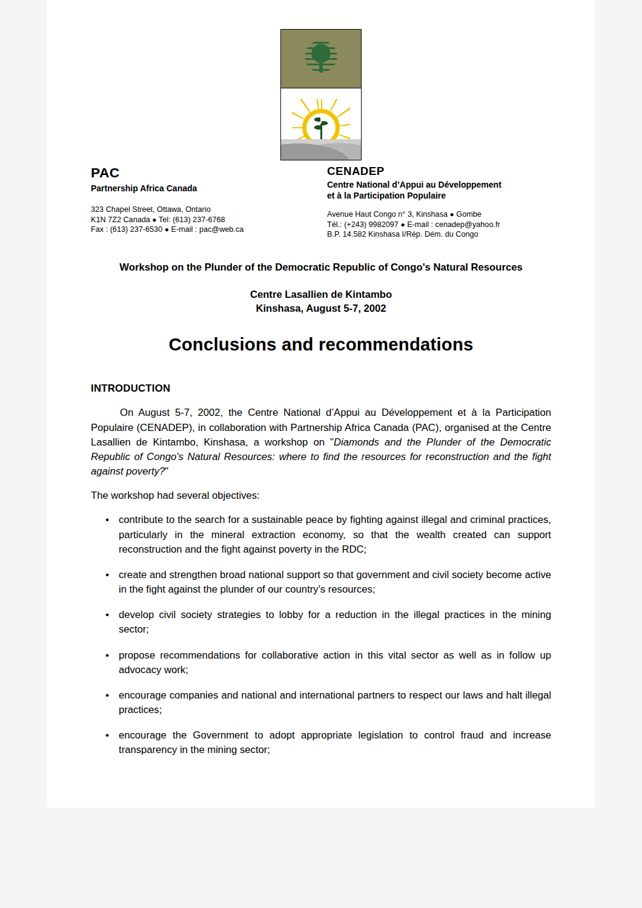| PAC Partnership Africa Canada 323 Chapel Street, Ottawa, Ontario K1N 7Z2 Canada ● Tel: (613) 237-6768 Fax : (613) 237-6530 ● E-mail : pac@web.ca | CENADEP Centre National d’Appui au Développement et à la Participation Populaire Avenue Haut Congo n° 3, Kinshasa ● Gombe Tél.: (+243) 9982097 ● E-mail : cenadep@yahoo.fr B.P. 14.582 Kinshasa I/Rép. Dém. du Congo |
Workshop on the Plunder of the Democratic Republic of Congo's Natural Resources
Centre Lasallien de Kintambo
Kinshasa, August 5-7, 2002
Conclusions and recommendations
INTRODUCTION
On August 5-7, 2002, the Centre National d’Appui au Développement et à la Participation Populaire (CENADEP), in collaboration with Partnership Africa Canada (PAC), organised at the Centre Lasallien de Kintambo, Kinshasa, a workshop on "Diamonds and the Plunder of the Democratic Republic of Congo's Natural Resources: where to find the resources for reconstruction and the fight against poverty?"
The workshop had several objectives:
contribute to the search for a sustainable peace by fighting against illegal and criminal practices, particularly in the mineral extraction economy, so that the wealth created can support reconstruction and the fight against poverty in the RDC;
create and strengthen broad national support so that government and civil society become active in the fight against the plunder of our country's resources;
develop civil society strategies to lobby for a reduction in the illegal practices in the mining sector;
propose recommendations for collaborative action in this vital sector as well as in follow up advocacy work;
encourage companies and national and international partners to respect our laws and halt illegal practices;
encourage the Government to adopt appropriate legislation to control fraud and increase transparency in the mining sector;